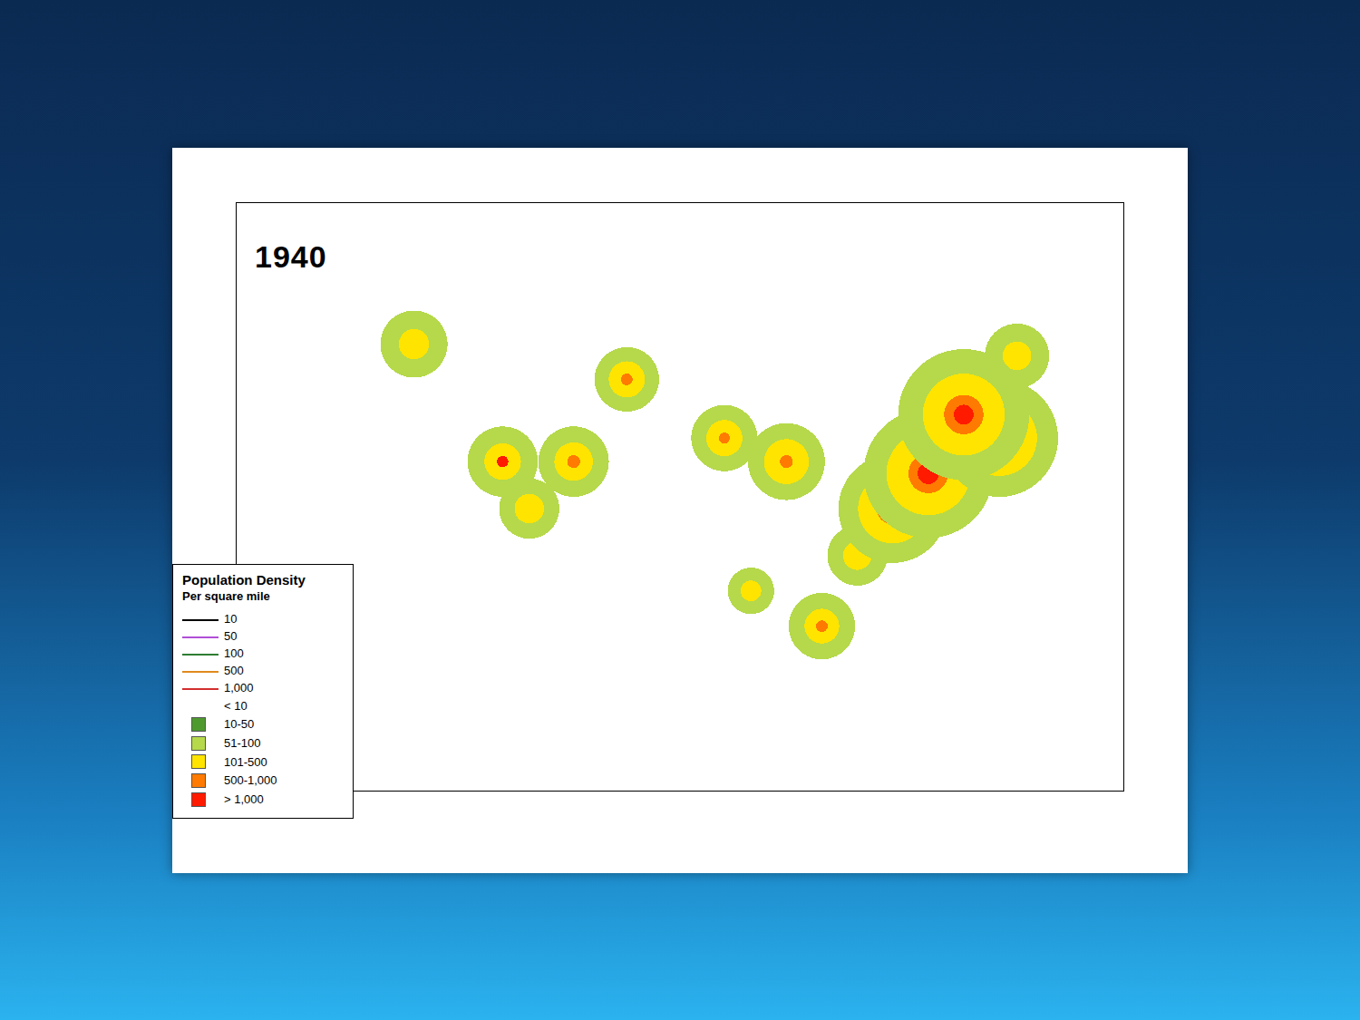1940
Population Density
Per square mile
| | 10 |
| | 50 |
| | 100 |
| | 500 |
| | 1,000 |
| | < 10 |
| | 10-50 |
| | 51-100 |
| | 101-500 |
| | 500-1,000 |
| | > 1,000 |